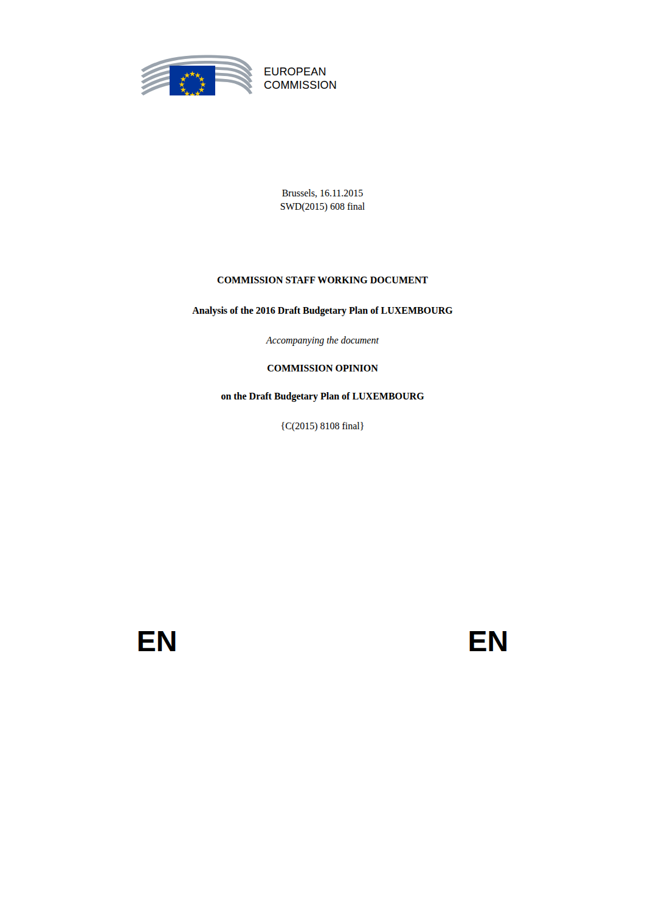EUROPEAN
COMMISSION
Brussels, 16.11.2015
SWD(2015) 608 final
COMMISSION STAFF WORKING DOCUMENT
Analysis of the 2016 Draft Budgetary Plan of LUXEMBOURG
Accompanying the document
COMMISSION OPINION
on the Draft Budgetary Plan of LUXEMBOURG
{C(2015) 8108 final}
EN EN